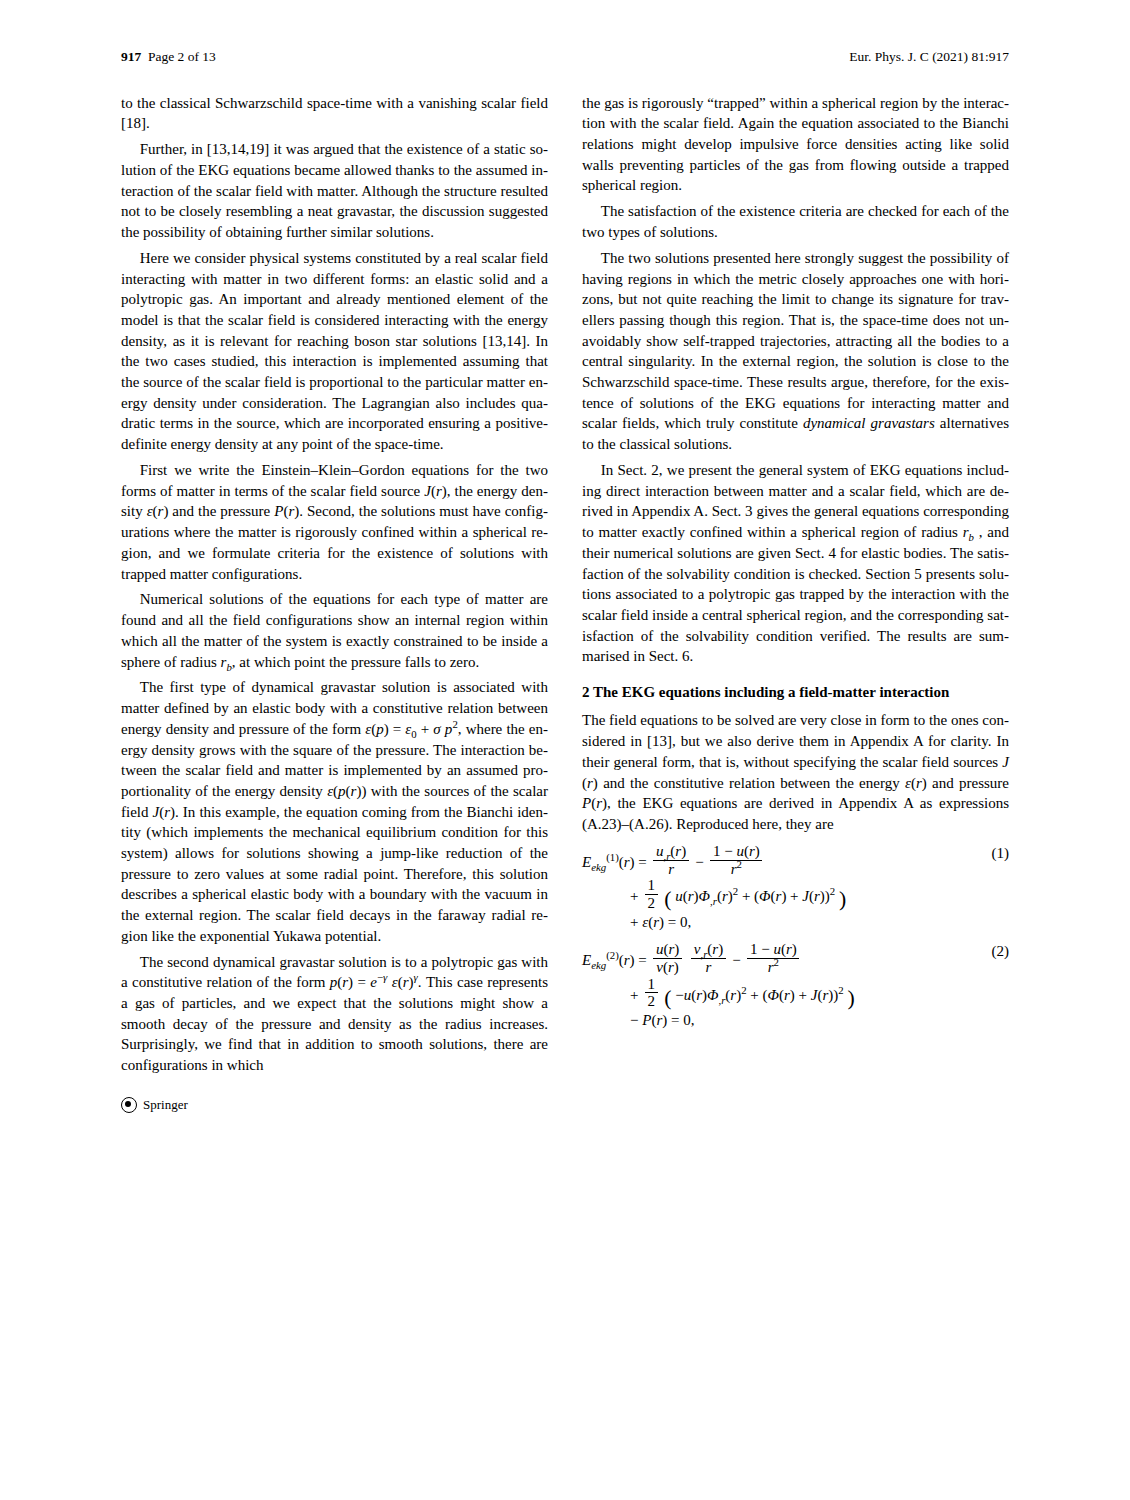917 Page 2 of 13
Eur. Phys. J. C (2021) 81:917
to the classical Schwarzschild space-time with a vanishing scalar field [18].
Further, in [13,14,19] it was argued that the existence of a static solution of the EKG equations became allowed thanks to the assumed interaction of the scalar field with matter. Although the structure resulted not to be closely resembling a neat gravastar, the discussion suggested the possibility of obtaining further similar solutions.
Here we consider physical systems constituted by a real scalar field interacting with matter in two different forms: an elastic solid and a polytropic gas. An important and already mentioned element of the model is that the scalar field is considered interacting with the energy density, as it is relevant for reaching boson star solutions [13,14]. In the two cases studied, this interaction is implemented assuming that the source of the scalar field is proportional to the particular matter energy density under consideration. The Lagrangian also includes quadratic terms in the source, which are incorporated ensuring a positive-definite energy density at any point of the space-time.
First we write the Einstein–Klein–Gordon equations for the two forms of matter in terms of the scalar field source J(r), the energy density ε(r) and the pressure P(r). Second, the solutions must have configurations where the matter is rigorously confined within a spherical region, and we formulate criteria for the existence of solutions with trapped matter configurations.
Numerical solutions of the equations for each type of matter are found and all the field configurations show an internal region within which all the matter of the system is exactly constrained to be inside a sphere of radius rb, at which point the pressure falls to zero.
The first type of dynamical gravastar solution is associated with matter defined by an elastic body with a constitutive relation between energy density and pressure of the form ε(p) = ε0 + σ p2, where the energy density grows with the square of the pressure. The interaction between the scalar field and matter is implemented by an assumed proportionality of the energy density ε(p(r)) with the sources of the scalar field J(r). In this example, the equation coming from the Bianchi identity (which implements the mechanical equilibrium condition for this system) allows for solutions showing a jump-like reduction of the pressure to zero values at some radial point. Therefore, this solution describes a spherical elastic body with a boundary with the vacuum in the external region. The scalar field decays in the faraway radial region like the exponential Yukawa potential.
The second dynamical gravastar solution is to a polytropic gas with a constitutive relation of the form p(r) = e−γ ε(r)γ. This case represents a gas of particles, and we expect that the solutions might show a smooth decay of the pressure and density as the radius increases. Surprisingly, we find that in addition to smooth solutions, there are configurations in which
the gas is rigorously “trapped” within a spherical region by the interaction with the scalar field. Again the equation associated to the Bianchi relations might develop impulsive force densities acting like solid walls preventing particles of the gas from flowing outside a trapped spherical region.
The satisfaction of the existence criteria are checked for each of the two types of solutions.
The two solutions presented here strongly suggest the possibility of having regions in which the metric closely approaches one with horizons, but not quite reaching the limit to change its signature for travellers passing though this region. That is, the space-time does not unavoidably show self-trapped trajectories, attracting all the bodies to a central singularity. In the external region, the solution is close to the Schwarzschild space-time. These results argue, therefore, for the existence of solutions of the EKG equations for interacting matter and scalar fields, which truly constitute dynamical gravastars alternatives to the classical solutions.
In Sect. 2, we present the general system of EKG equations including direct interaction between matter and a scalar field, which are derived in Appendix A. Sect. 3 gives the general equations corresponding to matter exactly confined within a spherical region of radius rb , and their numerical solutions are given Sect. 4 for elastic bodies. The satisfaction of the solvability condition is checked. Section 5 presents solutions associated to a polytropic gas trapped by the interaction with the scalar field inside a central spherical region, and the corresponding satisfaction of the solvability condition verified. The results are summarised in Sect. 6.
2 The EKG equations including a field-matter interaction
The field equations to be solved are very close in form to the ones considered in [13], but we also derive them in Appendix A for clarity. In their general form, that is, without specifying the scalar field sources J (r) and the constitutive relation between the energy ε(r) and pressure P(r), the EKG equations are derived in Appendix A as expressions (A.23)–(A.26). Reproduced here, they are
Eekg(1)(r) = u,r(r) r − 1 − u(r) r2 + 12 ( u(r)Φ,r(r)2 + (Φ(r) + J(r))2 ) + ε(r) = 0,
(1)
Eekg(2)(r) = u(r) v(r) v,r(r) r − 1 − u(r) r2 + 12 ( −u(r)Φ,r(r)2 + (Φ(r) + J(r))2 ) − P(r) = 0,
(2)
Springer